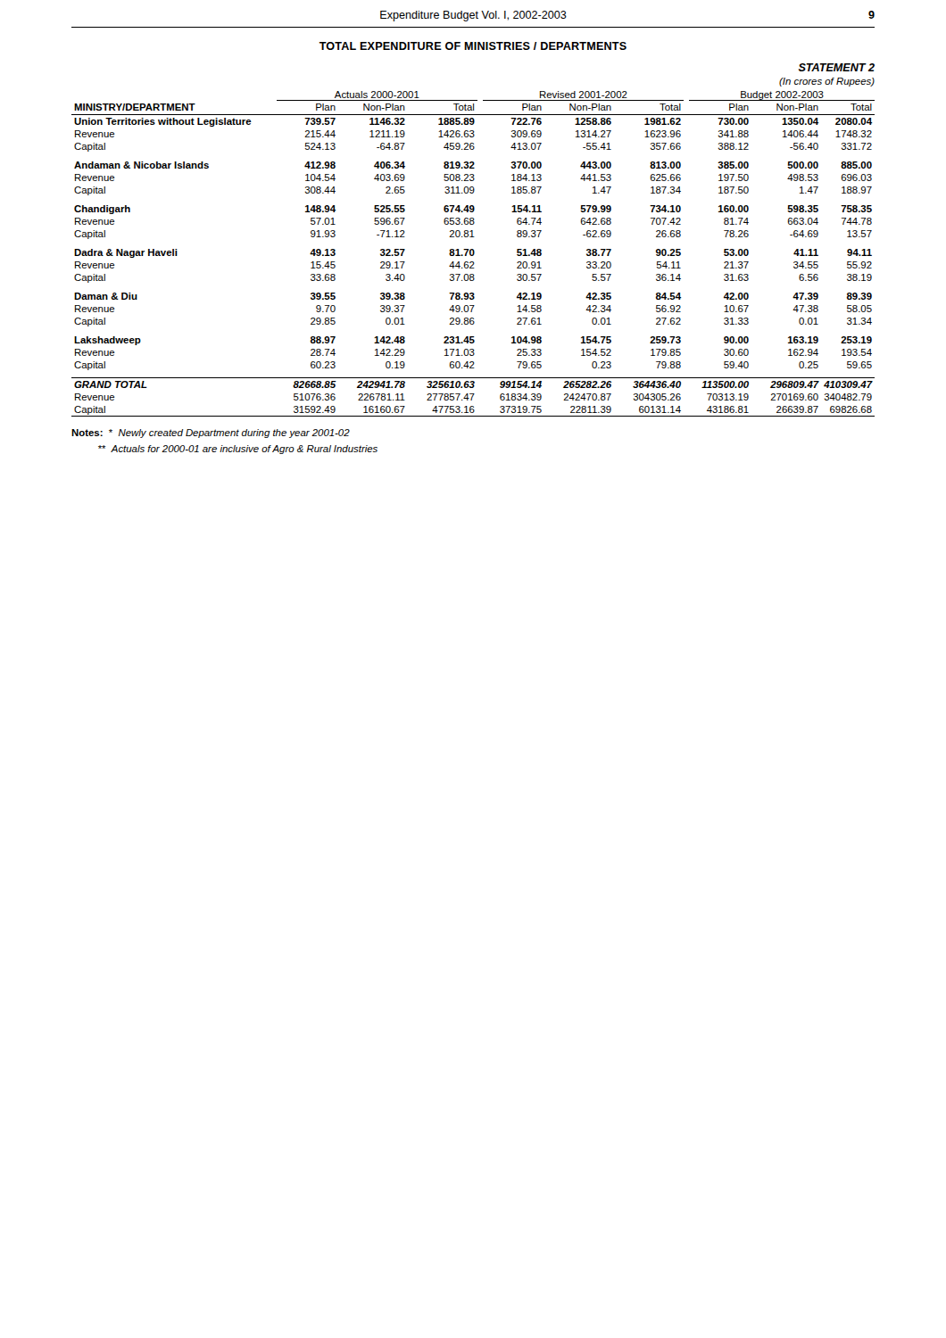Expenditure Budget Vol. I, 2002-2003
9
TOTAL EXPENDITURE OF MINISTRIES / DEPARTMENTS
STATEMENT 2
(In crores of Rupees)
| | Actuals 2000-2001 | | Revised 2001-2002 | | Budget 2002-2003 |
| --- | --- | --- | --- | --- | --- |
| MINISTRY/DEPARTMENT | Plan | Non-Plan | Total | | Plan | Non-Plan | Total | | Plan | Non-Plan | Total |
| Union Territories without Legislature | 739.57 | 1146.32 | 1885.89 | | 722.76 | 1258.86 | 1981.62 | | 730.00 | 1350.04 | 2080.04 |
| Revenue | 215.44 | 1211.19 | 1426.63 | | 309.69 | 1314.27 | 1623.96 | | 341.88 | 1406.44 | 1748.32 |
| Capital | 524.13 | -64.87 | 459.26 | | 413.07 | -55.41 | 357.66 | | 388.12 | -56.40 | 331.72 |
| Andaman & Nicobar Islands | 412.98 | 406.34 | 819.32 | | 370.00 | 443.00 | 813.00 | | 385.00 | 500.00 | 885.00 |
| Revenue | 104.54 | 403.69 | 508.23 | | 184.13 | 441.53 | 625.66 | | 197.50 | 498.53 | 696.03 |
| Capital | 308.44 | 2.65 | 311.09 | | 185.87 | 1.47 | 187.34 | | 187.50 | 1.47 | 188.97 |
| Chandigarh | 148.94 | 525.55 | 674.49 | | 154.11 | 579.99 | 734.10 | | 160.00 | 598.35 | 758.35 |
| Revenue | 57.01 | 596.67 | 653.68 | | 64.74 | 642.68 | 707.42 | | 81.74 | 663.04 | 744.78 |
| Capital | 91.93 | -71.12 | 20.81 | | 89.37 | -62.69 | 26.68 | | 78.26 | -64.69 | 13.57 |
| Dadra & Nagar Haveli | 49.13 | 32.57 | 81.70 | | 51.48 | 38.77 | 90.25 | | 53.00 | 41.11 | 94.11 |
| Revenue | 15.45 | 29.17 | 44.62 | | 20.91 | 33.20 | 54.11 | | 21.37 | 34.55 | 55.92 |
| Capital | 33.68 | 3.40 | 37.08 | | 30.57 | 5.57 | 36.14 | | 31.63 | 6.56 | 38.19 |
| Daman & Diu | 39.55 | 39.38 | 78.93 | | 42.19 | 42.35 | 84.54 | | 42.00 | 47.39 | 89.39 |
| Revenue | 9.70 | 39.37 | 49.07 | | 14.58 | 42.34 | 56.92 | | 10.67 | 47.38 | 58.05 |
| Capital | 29.85 | 0.01 | 29.86 | | 27.61 | 0.01 | 27.62 | | 31.33 | 0.01 | 31.34 |
| Lakshadweep | 88.97 | 142.48 | 231.45 | | 104.98 | 154.75 | 259.73 | | 90.00 | 163.19 | 253.19 |
| Revenue | 28.74 | 142.29 | 171.03 | | 25.33 | 154.52 | 179.85 | | 30.60 | 162.94 | 193.54 |
| Capital | 60.23 | 0.19 | 60.42 | | 79.65 | 0.23 | 79.88 | | 59.40 | 0.25 | 59.65 |
| GRAND TOTAL | 82668.85 | 242941.78 | 325610.63 | | 99154.14 | 265282.26 | 364436.40 | | 113500.00 | 296809.47 | 410309.47 |
| Revenue | 51076.36 | 226781.11 | 277857.47 | | 61834.39 | 242470.87 | 304305.26 | | 70313.19 | 270169.60 | 340482.79 |
| Capital | 31592.49 | 16160.67 | 47753.16 | | 37319.75 | 22811.39 | 60131.14 | | 43186.81 | 26639.87 | 69826.68 |
Notes: * Newly created Department during the year 2001-02
** Actuals for 2000-01 are inclusive of Agro & Rural Industries